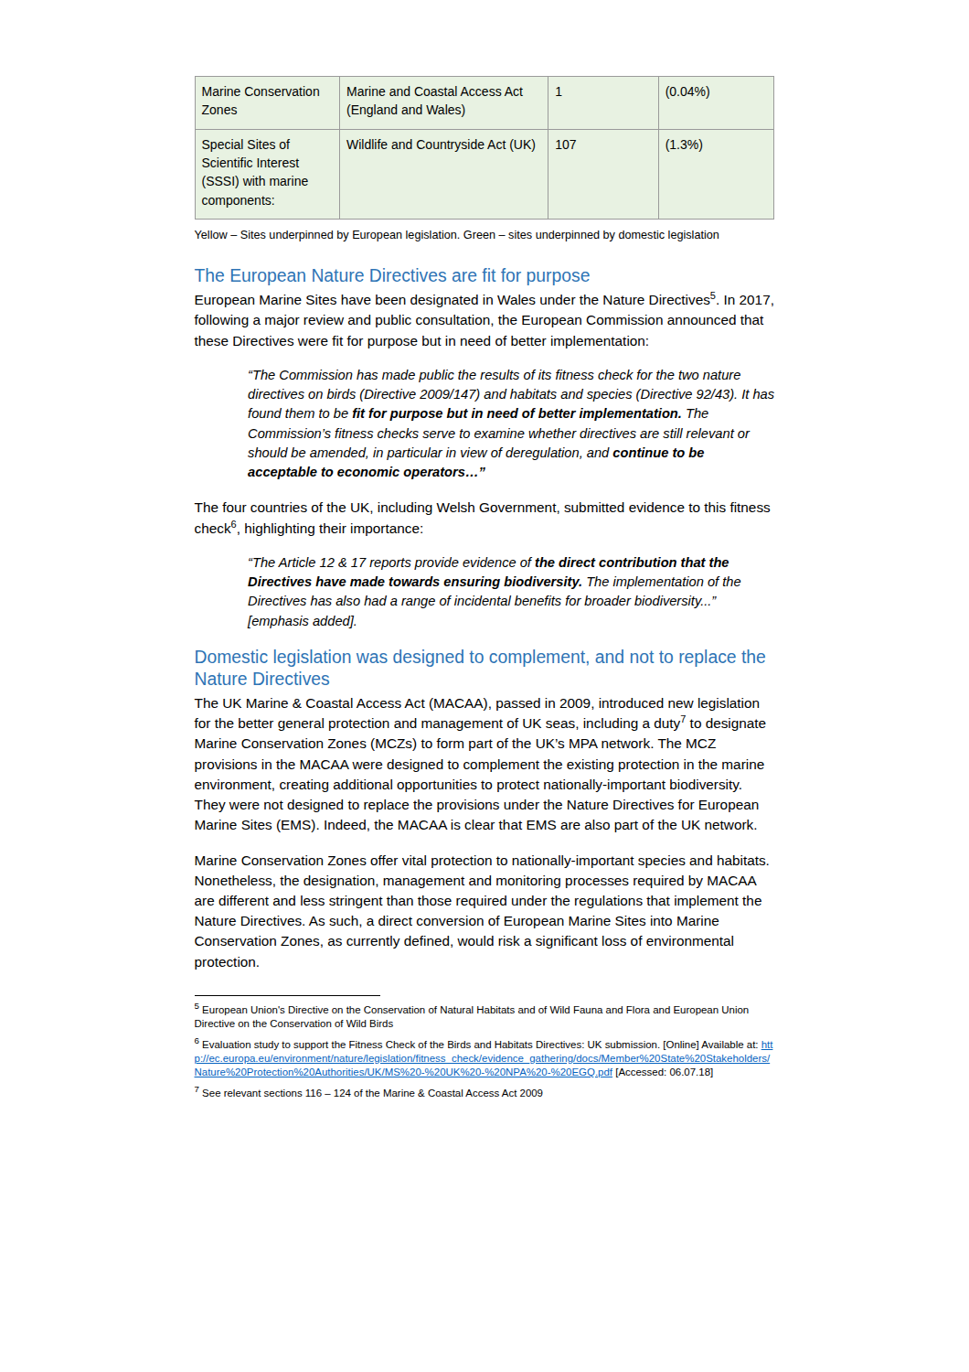| Marine Conservation Zones | Marine and Coastal Access Act (England and Wales) | 1 | (0.04%) |
| Special Sites of Scientific Interest (SSSI) with marine components: | Wildlife and Countryside Act (UK) | 107 | (1.3%) |
Yellow – Sites underpinned by European legislation. Green – sites underpinned by domestic legislation
The European Nature Directives are fit for purpose
European Marine Sites have been designated in Wales under the Nature Directives5. In 2017, following a major review and public consultation, the European Commission announced that these Directives were fit for purpose but in need of better implementation:
“The Commission has made public the results of its fitness check for the two nature directives on birds (Directive 2009/147) and habitats and species (Directive 92/43). It has found them to be fit for purpose but in need of better implementation. The Commission’s fitness checks serve to examine whether directives are still relevant or should be amended, in particular in view of deregulation, and continue to be acceptable to economic operators…”
The four countries of the UK, including Welsh Government, submitted evidence to this fitness check6, highlighting their importance:
“The Article 12 & 17 reports provide evidence of the direct contribution that the Directives have made towards ensuring biodiversity. The implementation of the Directives has also had a range of incidental benefits for broader biodiversity...” [emphasis added].
Domestic legislation was designed to complement, and not to replace the Nature Directives
The UK Marine & Coastal Access Act (MACAA), passed in 2009, introduced new legislation for the better general protection and management of UK seas, including a duty7 to designate Marine Conservation Zones (MCZs) to form part of the UK’s MPA network. The MCZ provisions in the MACAA were designed to complement the existing protection in the marine environment, creating additional opportunities to protect nationally-important biodiversity. They were not designed to replace the provisions under the Nature Directives for European Marine Sites (EMS). Indeed, the MACAA is clear that EMS are also part of the UK network.
Marine Conservation Zones offer vital protection to nationally-important species and habitats. Nonetheless, the designation, management and monitoring processes required by MACAA are different and less stringent than those required under the regulations that implement the Nature Directives. As such, a direct conversion of European Marine Sites into Marine Conservation Zones, as currently defined, would risk a significant loss of environmental protection.
5 European Union's Directive on the Conservation of Natural Habitats and of Wild Fauna and Flora and European Union Directive on the Conservation of Wild Birds
6 Evaluation study to support the Fitness Check of the Birds and Habitats Directives: UK submission. [Online] Available at: http://ec.europa.eu/environment/nature/legislation/fitness_check/evidence_gathering/docs/Member%20State%20Stakeholders/Nature%20Protection%20Authorities/UK/MS%20-%20UK%20-%20NPA%20-%20EGQ.pdf [Accessed: 06.07.18]
7 See relevant sections 116 – 124 of the Marine & Coastal Access Act 2009